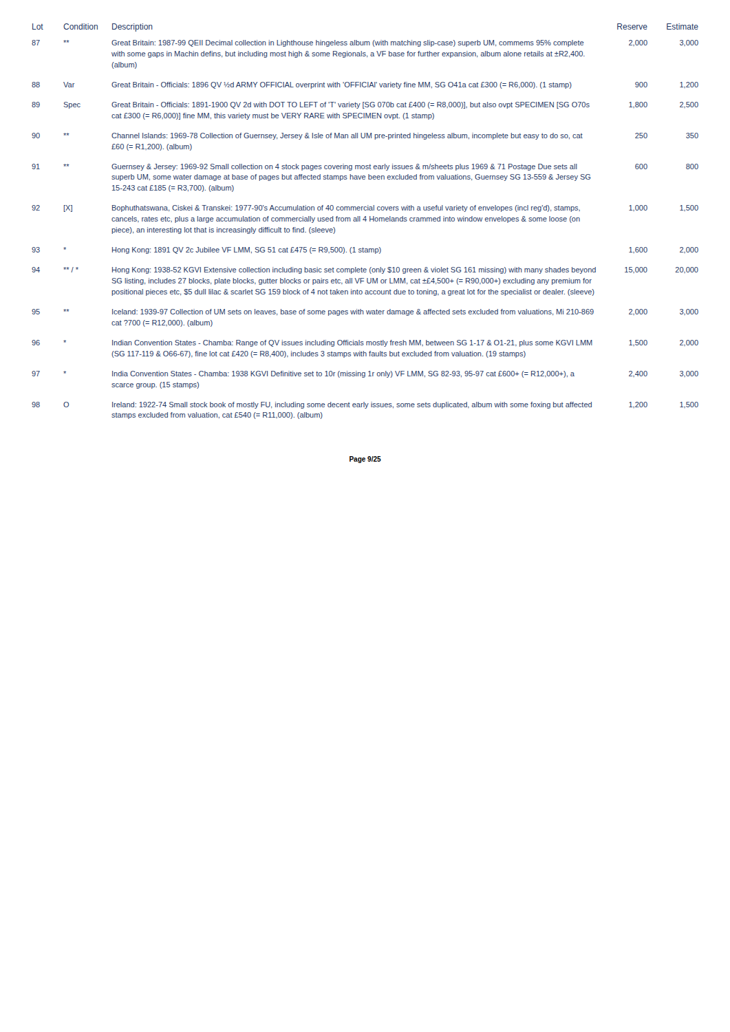| Lot | Condition | Description | Reserve | Estimate |
| --- | --- | --- | --- | --- |
| 87 | ** | Great Britain: 1987-99 QEII Decimal collection in Lighthouse hingeless album (with matching slip-case) superb UM, commems 95% complete with some gaps in Machin defins, but including most high & some Regionals, a VF base for further expansion, album alone retails at ±R2,400. (album) | 2,000 | 3,000 |
| 88 | Var | Great Britain - Officials: 1896 QV ½d ARMY OFFICIAL overprint with 'OFFICIAl' variety fine MM, SG O41a cat £300 (= R6,000). (1 stamp) | 900 | 1,200 |
| 89 | Spec | Great Britain - Officials: 1891-1900 QV 2d with DOT TO LEFT of 'T' variety [SG 070b cat £400 (= R8,000)], but also ovpt SPECIMEN [SG O70s cat £300 (= R6,000)] fine MM, this variety must be VERY RARE with SPECIMEN ovpt. (1 stamp) | 1,800 | 2,500 |
| 90 | ** | Channel Islands: 1969-78 Collection of Guernsey, Jersey & Isle of Man all UM pre-printed hingeless album, incomplete but easy to do so, cat £60 (= R1,200). (album) | 250 | 350 |
| 91 | ** | Guernsey & Jersey: 1969-92 Small collection on 4 stock pages covering most early issues & m/sheets plus 1969 & 71 Postage Due sets all superb UM, some water damage at base of pages but affected stamps have been excluded from valuations, Guernsey SG 13-559 & Jersey SG 15-243 cat £185 (= R3,700). (album) | 600 | 800 |
| 92 | [X] | Bophuthatswana, Ciskei & Transkei: 1977-90's Accumulation of 40 commercial covers with a useful variety of envelopes (incl reg'd), stamps, cancels, rates etc, plus a large accumulation of commercially used from all 4 Homelands crammed into window envelopes & some loose (on piece), an interesting lot that is increasingly difficult to find. (sleeve) | 1,000 | 1,500 |
| 93 | * | Hong Kong: 1891 QV 2c Jubilee VF LMM, SG 51 cat £475 (= R9,500). (1 stamp) | 1,600 | 2,000 |
| 94 | ** / * | Hong Kong: 1938-52 KGVI Extensive collection including basic set complete (only $10 green & violet SG 161 missing) with many shades beyond SG listing, includes 27 blocks, plate blocks, gutter blocks or pairs etc, all VF UM or LMM, cat ±£4,500+ (= R90,000+) excluding any premium for positional pieces etc, $5 dull lilac & scarlet SG 159 block of 4 not taken into account due to toning, a great lot for the specialist or dealer. (sleeve) | 15,000 | 20,000 |
| 95 | ** | Iceland: 1939-97 Collection of UM sets on leaves, base of some pages with water damage & affected sets excluded from valuations, Mi 210-869 cat ?700 (= R12,000). (album) | 2,000 | 3,000 |
| 96 | * | Indian Convention States - Chamba: Range of QV issues including Officials mostly fresh MM, between SG 1-17 & O1-21, plus some KGVI LMM (SG 117-119 & O66-67), fine lot cat £420 (= R8,400), includes 3 stamps with faults but excluded from valuation. (19 stamps) | 1,500 | 2,000 |
| 97 | * | India Convention States - Chamba: 1938 KGVI Definitive set to 10r (missing 1r only) VF LMM, SG 82-93, 95-97 cat £600+ (= R12,000+), a scarce group. (15 stamps) | 2,400 | 3,000 |
| 98 | O | Ireland: 1922-74 Small stock book of mostly FU, including some decent early issues, some sets duplicated, album with some foxing but affected stamps excluded from valuation, cat £540 (= R11,000). (album) | 1,200 | 1,500 |
Page 9/25